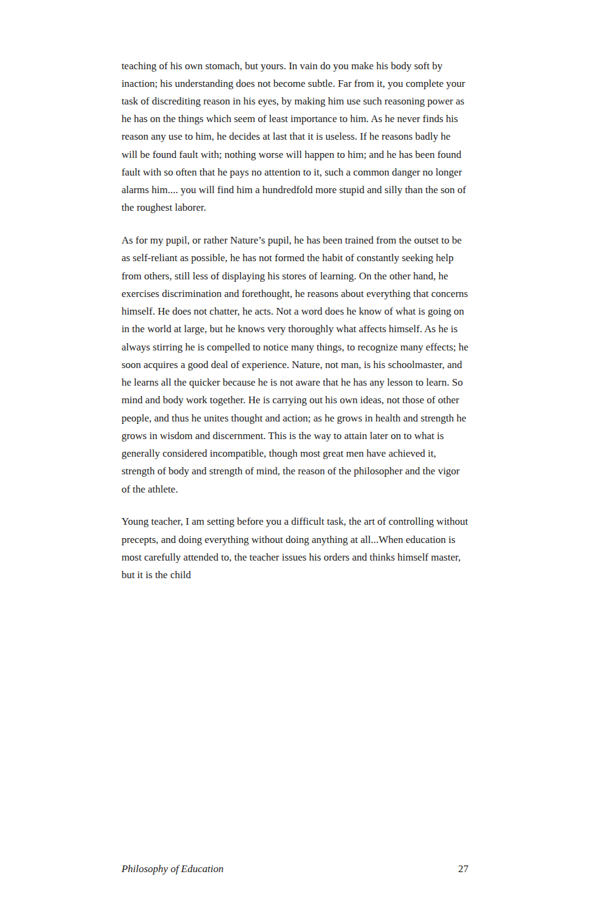teaching of his own stomach, but yours. In vain do you make his body soft by inaction; his understanding does not become subtle. Far from it, you complete your task of discrediting reason in his eyes, by making him use such reasoning power as he has on the things which seem of least importance to him. As he never finds his reason any use to him, he decides at last that it is useless. If he reasons badly he will be found fault with; nothing worse will happen to him; and he has been found fault with so often that he pays no attention to it, such a common danger no longer alarms him.... you will find him a hundredfold more stupid and silly than the son of the roughest laborer.
As for my pupil, or rather Nature’s pupil, he has been trained from the outset to be as self-reliant as possible, he has not formed the habit of constantly seeking help from others, still less of displaying his stores of learning. On the other hand, he exercises discrimination and forethought, he reasons about everything that concerns himself. He does not chatter, he acts. Not a word does he know of what is going on in the world at large, but he knows very thoroughly what affects himself. As he is always stirring he is compelled to notice many things, to recognize many effects; he soon acquires a good deal of experience. Nature, not man, is his schoolmaster, and he learns all the quicker because he is not aware that he has any lesson to learn. So mind and body work together. He is carrying out his own ideas, not those of other people, and thus he unites thought and action; as he grows in health and strength he grows in wisdom and discernment. This is the way to attain later on to what is generally considered incompatible, though most great men have achieved it, strength of body and strength of mind, the reason of the philosopher and the vigor of the athlete.
Young teacher, I am setting before you a difficult task, the art of controlling without precepts, and doing everything without doing anything at all...When education is most carefully attended to, the teacher issues his orders and thinks himself master, but it is the child
Philosophy of Education 27